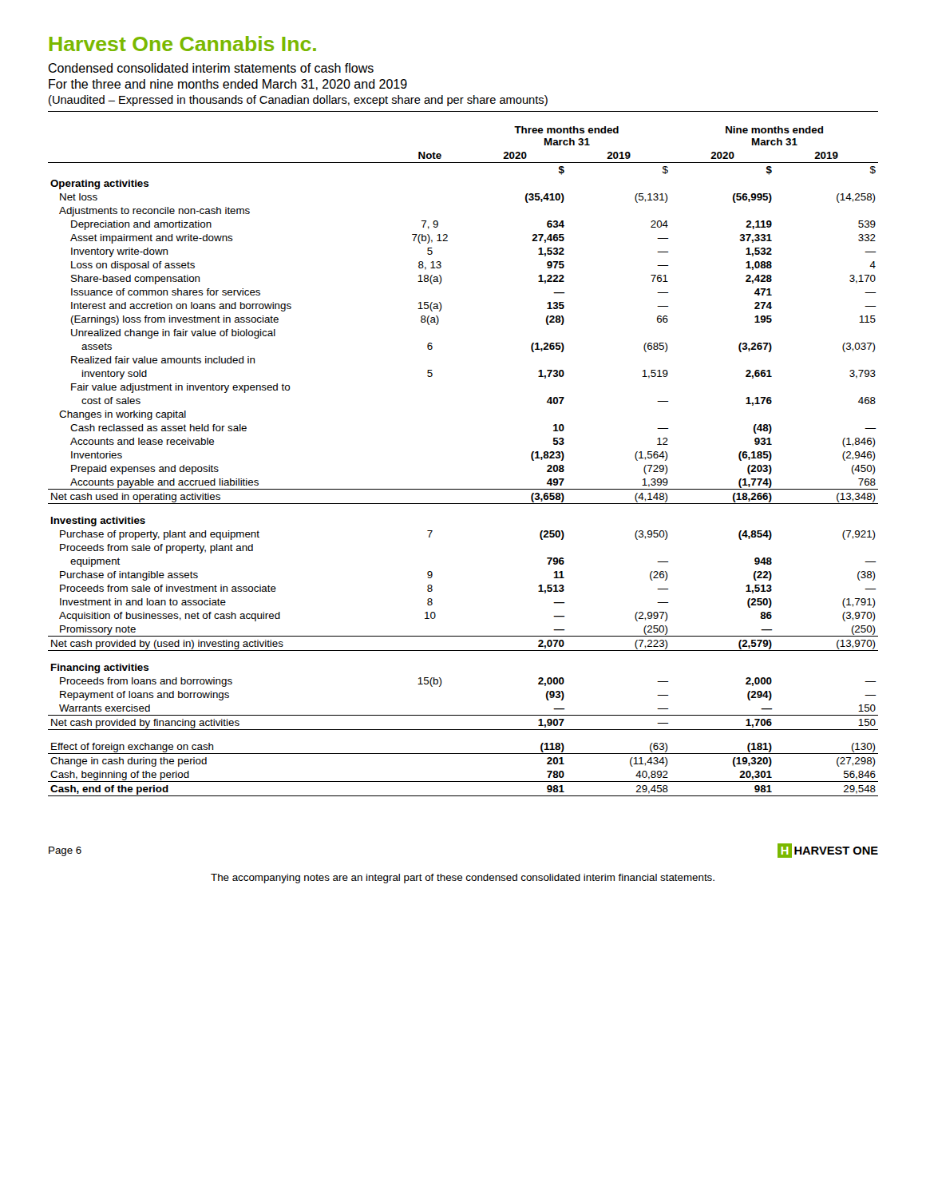Harvest One Cannabis Inc.
Condensed consolidated interim statements of cash flows
For the three and nine months ended March 31, 2020 and 2019
(Unaudited – Expressed in thousands of Canadian dollars, except share and per share amounts)
| | | Three months ended March 31 | Nine months ended March 31 |
| | Note | 2020 | 2019 | 2020 | 2019 |
| | | $ | $ | $ | $ |
| Operating activities | | | | | |
| Net loss | | (35,410) | (5,131) | (56,995) | (14,258) |
| Adjustments to reconcile non-cash items | | | | | |
| Depreciation and amortization | 7, 9 | 634 | 204 | 2,119 | 539 |
| Asset impairment and write-downs | 7(b), 12 | 27,465 | — | 37,331 | 332 |
| Inventory write-down | 5 | 1,532 | — | 1,532 | — |
| Loss on disposal of assets | 8, 13 | 975 | — | 1,088 | 4 |
| Share-based compensation | 18(a) | 1,222 | 761 | 2,428 | 3,170 |
| Issuance of common shares for services | | — | — | 471 | — |
| Interest and accretion on loans and borrowings | 15(a) | 135 | — | 274 | — |
| (Earnings) loss from investment in associate | 8(a) | (28) | 66 | 195 | 115 |
| Unrealized change in fair value of biological | | | | | |
| assets | 6 | (1,265) | (685) | (3,267) | (3,037) |
| Realized fair value amounts included in | | | | | |
| inventory sold | 5 | 1,730 | 1,519 | 2,661 | 3,793 |
| Fair value adjustment in inventory expensed to | | | | | |
| cost of sales | | 407 | — | 1,176 | 468 |
| Changes in working capital | | | | | |
| Cash reclassed as asset held for sale | | 10 | — | (48) | — |
| Accounts and lease receivable | | 53 | 12 | 931 | (1,846) |
| Inventories | | (1,823) | (1,564) | (6,185) | (2,946) |
| Prepaid expenses and deposits | | 208 | (729) | (203) | (450) |
| Accounts payable and accrued liabilities | | 497 | 1,399 | (1,774) | 768 |
| Net cash used in operating activities | | (3,658) | (4,148) | (18,266) | (13,348) |
| Investing activities | | | | | |
| Purchase of property, plant and equipment | 7 | (250) | (3,950) | (4,854) | (7,921) |
| Proceeds from sale of property, plant and | | | | | |
| equipment | | 796 | — | 948 | — |
| Purchase of intangible assets | 9 | 11 | (26) | (22) | (38) |
| Proceeds from sale of investment in associate | 8 | 1,513 | — | 1,513 | — |
| Investment in and loan to associate | 8 | — | — | (250) | (1,791) |
| Acquisition of businesses, net of cash acquired | 10 | — | (2,997) | 86 | (3,970) |
| Promissory note | | — | (250) | — | (250) |
| Net cash provided by (used in) investing activities | | 2,070 | (7,223) | (2,579) | (13,970) |
| Financing activities | | | | | |
| Proceeds from loans and borrowings | 15(b) | 2,000 | — | 2,000 | — |
| Repayment of loans and borrowings | | (93) | — | (294) | — |
| Warrants exercised | | — | — | — | 150 |
| Net cash provided by financing activities | | 1,907 | — | 1,706 | 150 |
| Effect of foreign exchange on cash | | (118) | (63) | (181) | (130) |
| Change in cash during the period | | 201 | (11,434) | (19,320) | (27,298) |
| Cash, beginning of the period | | 780 | 40,892 | 20,301 | 56,846 |
| Cash, end of the period | | 981 | 29,458 | 981 | 29,548 |
Page 6
HHARVEST ONE
The accompanying notes are an integral part of these condensed consolidated interim financial statements.